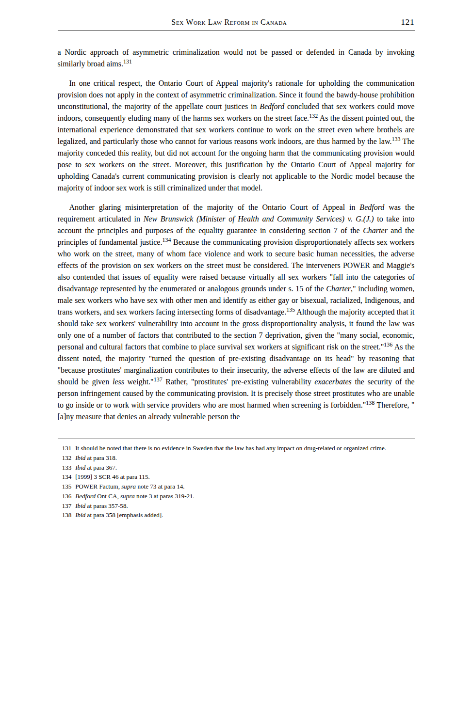Sex Work Law Reform in Canada 121
a Nordic approach of asymmetric criminalization would not be passed or defended in Canada by invoking similarly broad aims.131
In one critical respect, the Ontario Court of Appeal majority's rationale for upholding the communication provision does not apply in the context of asymmetric criminalization. Since it found the bawdy-house prohibition unconstitutional, the majority of the appellate court justices in Bedford concluded that sex workers could move indoors, consequently eluding many of the harms sex workers on the street face.132 As the dissent pointed out, the international experience demonstrated that sex workers continue to work on the street even where brothels are legalized, and particularly those who cannot for various reasons work indoors, are thus harmed by the law.133 The majority conceded this reality, but did not account for the ongoing harm that the communicating provision would pose to sex workers on the street. Moreover, this justification by the Ontario Court of Appeal majority for upholding Canada's current communicating provision is clearly not applicable to the Nordic model because the majority of indoor sex work is still criminalized under that model.
Another glaring misinterpretation of the majority of the Ontario Court of Appeal in Bedford was the requirement articulated in New Brunswick (Minister of Health and Community Services) v. G.(J.) to take into account the principles and purposes of the equality guarantee in considering section 7 of the Charter and the principles of fundamental justice.134 Because the communicating provision disproportionately affects sex workers who work on the street, many of whom face violence and work to secure basic human necessities, the adverse effects of the provision on sex workers on the street must be considered. The interveners POWER and Maggie's also contended that issues of equality were raised because virtually all sex workers "fall into the categories of disadvantage represented by the enumerated or analogous grounds under s. 15 of the Charter," including women, male sex workers who have sex with other men and identify as either gay or bisexual, racialized, Indigenous, and trans workers, and sex workers facing intersecting forms of disadvantage.135 Although the majority accepted that it should take sex workers' vulnerability into account in the gross disproportionality analysis, it found the law was only one of a number of factors that contributed to the section 7 deprivation, given the "many social, economic, personal and cultural factors that combine to place survival sex workers at significant risk on the street."136 As the dissent noted, the majority "turned the question of pre-existing disadvantage on its head" by reasoning that "because prostitutes' marginalization contributes to their insecurity, the adverse effects of the law are diluted and should be given less weight."137 Rather, "prostitutes' pre-existing vulnerability exacerbates the security of the person infringement caused by the communicating provision. It is precisely those street prostitutes who are unable to go inside or to work with service providers who are most harmed when screening is forbidden."138 Therefore, "[a]ny measure that denies an already vulnerable person the
131 It should be noted that there is no evidence in Sweden that the law has had any impact on drug-related or organized crime.
132 Ibid at para 318.
133 Ibid at para 367.
134[1999] 3 SCR 46 at para 115.
135 POWER Factum, supra note 73 at para 14.
136 Bedford Ont CA, supra note 3 at paras 319-21.
137 Ibid at paras 357-58.
138 Ibid at para 358 [emphasis added].